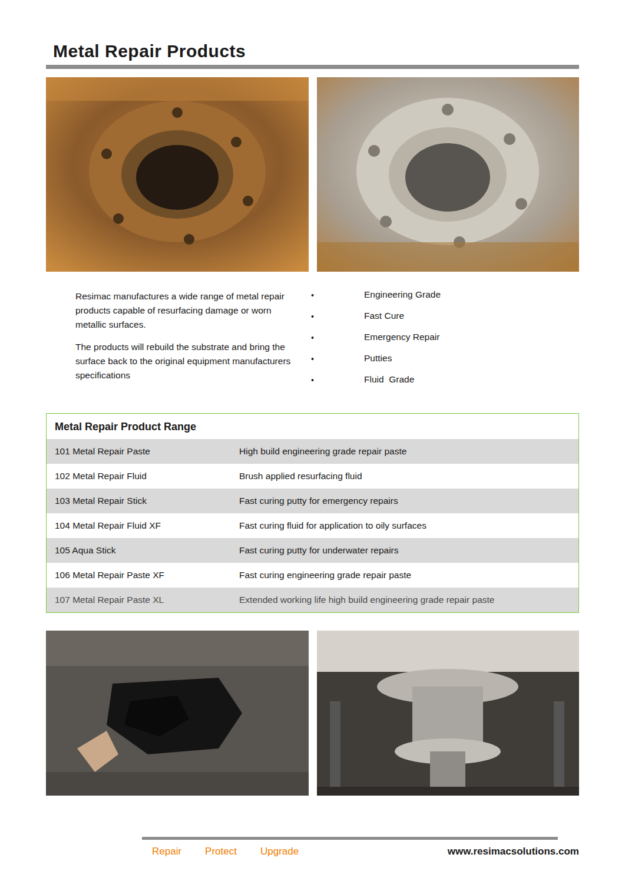Metal Repair Products
Resimac manufactures a wide range of metal repair products capable of resurfacing damage or worn metallic surfaces.
The products will rebuild the substrate and bring the surface back to the original equipment manufacturers specifications
Engineering Grade
Fast Cure
Emergency Repair
Putties
Fluid Grade
Metal Repair Product Range
| 101 Metal Repair Paste | High build engineering grade repair paste |
| 102 Metal Repair Fluid | Brush applied resurfacing fluid |
| 103 Metal Repair Stick | Fast curing putty for emergency repairs |
| 104 Metal Repair Fluid XF | Fast curing fluid for application to oily surfaces |
| 105 Aqua Stick | Fast curing putty for underwater repairs |
| 106 Metal Repair Paste XF | Fast curing engineering grade repair paste |
| 107 Metal Repair Paste XL | Extended working life high build engineering grade repair paste |
Repair Protect Upgrade
www.resimacsolutions.com